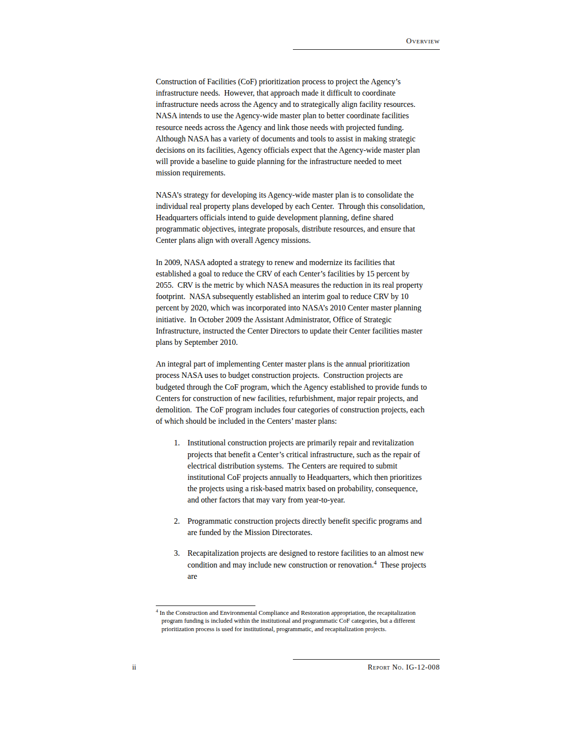Overview
Construction of Facilities (CoF) prioritization process to project the Agency’s infrastructure needs. However, that approach made it difficult to coordinate infrastructure needs across the Agency and to strategically align facility resources. NASA intends to use the Agency-wide master plan to better coordinate facilities resource needs across the Agency and link those needs with projected funding. Although NASA has a variety of documents and tools to assist in making strategic decisions on its facilities, Agency officials expect that the Agency-wide master plan will provide a baseline to guide planning for the infrastructure needed to meet mission requirements.
NASA’s strategy for developing its Agency-wide master plan is to consolidate the individual real property plans developed by each Center. Through this consolidation, Headquarters officials intend to guide development planning, define shared programmatic objectives, integrate proposals, distribute resources, and ensure that Center plans align with overall Agency missions.
In 2009, NASA adopted a strategy to renew and modernize its facilities that established a goal to reduce the CRV of each Center’s facilities by 15 percent by 2055. CRV is the metric by which NASA measures the reduction in its real property footprint. NASA subsequently established an interim goal to reduce CRV by 10 percent by 2020, which was incorporated into NASA’s 2010 Center master planning initiative. In October 2009 the Assistant Administrator, Office of Strategic Infrastructure, instructed the Center Directors to update their Center facilities master plans by September 2010.
An integral part of implementing Center master plans is the annual prioritization process NASA uses to budget construction projects. Construction projects are budgeted through the CoF program, which the Agency established to provide funds to Centers for construction of new facilities, refurbishment, major repair projects, and demolition. The CoF program includes four categories of construction projects, each of which should be included in the Centers’ master plans:
Institutional construction projects are primarily repair and revitalization projects that benefit a Center’s critical infrastructure, such as the repair of electrical distribution systems. The Centers are required to submit institutional CoF projects annually to Headquarters, which then prioritizes the projects using a risk-based matrix based on probability, consequence, and other factors that may vary from year-to-year.
Programmatic construction projects directly benefit specific programs and are funded by the Mission Directorates.
Recapitalization projects are designed to restore facilities to an almost new condition and may include new construction or renovation.4 These projects are
4 In the Construction and Environmental Compliance and Restoration appropriation, the recapitalization program funding is included within the institutional and programmatic CoF categories, but a different prioritization process is used for institutional, programmatic, and recapitalization projects.
ii
Report No. IG-12-008